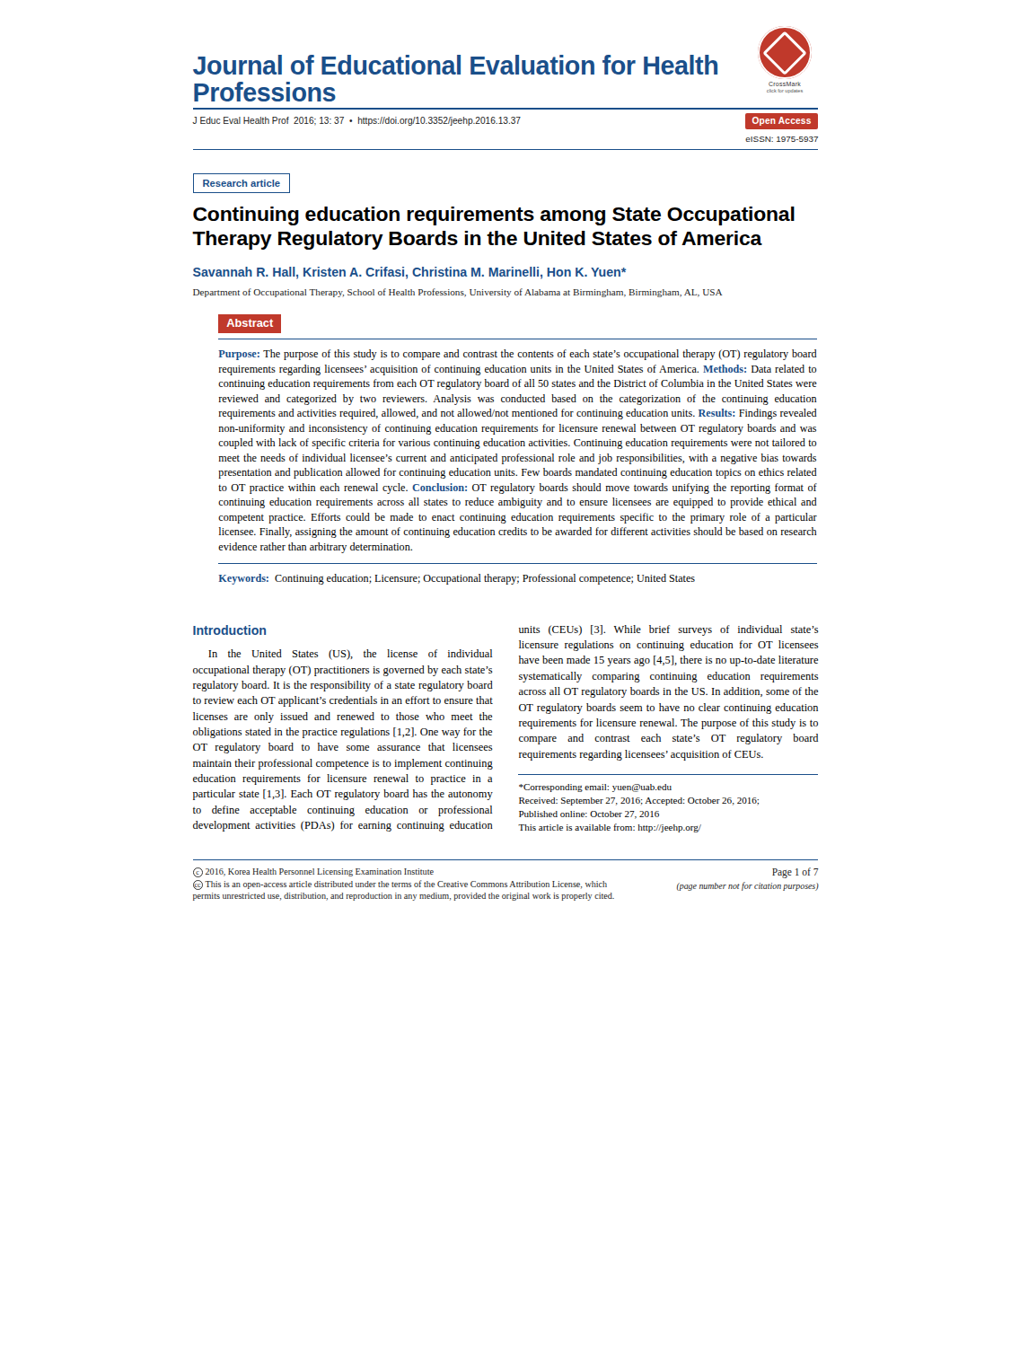CrossMark
click for updates
Journal of Educational Evaluation for Health Professions
J Educ Eval Health Prof 2016; 13: 37 • https://doi.org/10.3352/jeehp.2016.13.37
Open Access
eISSN: 1975-5937
Research article
Continuing education requirements among State Occupational Therapy Regulatory Boards in the United States of America
Savannah R. Hall, Kristen A. Crifasi, Christina M. Marinelli, Hon K. Yuen*
Department of Occupational Therapy, School of Health Professions, University of Alabama at Birmingham, Birmingham, AL, USA
Abstract
Purpose: The purpose of this study is to compare and contrast the contents of each state’s occupational therapy (OT) regulatory board requirements regarding licensees’ acquisition of continuing education units in the United States of America. Methods: Data related to continuing education requirements from each OT regulatory board of all 50 states and the District of Columbia in the United States were reviewed and categorized by two reviewers. Analysis was conducted based on the categorization of the continuing education requirements and activities required, allowed, and not allowed/not mentioned for continuing education units. Results: Findings revealed non-uniformity and inconsistency of continuing education requirements for licensure renewal between OT regulatory boards and was coupled with lack of specific criteria for various continuing education activities. Continuing education requirements were not tailored to meet the needs of individual licensee’s current and anticipated professional role and job responsibilities, with a negative bias towards presentation and publication allowed for continuing education units. Few boards mandated continuing education topics on ethics related to OT practice within each renewal cycle. Conclusion: OT regulatory boards should move towards unifying the reporting format of continuing education requirements across all states to reduce ambiguity and to ensure licensees are equipped to provide ethical and competent practice. Efforts could be made to enact continuing education requirements specific to the primary role of a particular licensee. Finally, assigning the amount of continuing education credits to be awarded for different activities should be based on research evidence rather than arbitrary determination.
Keywords: Continuing education; Licensure; Occupational therapy; Professional competence; United States
Introduction
In the United States (US), the license of individual occupational therapy (OT) practitioners is governed by each state’s regulatory board. It is the responsibility of a state regulatory board to review each OT applicant’s credentials in an effort to ensure that licenses are only issued and renewed to those who meet the obligations stated in the practice regulations [1,2]. One way for the OT regulatory board to have some assurance that licensees maintain their professional competence is to implement continuing education requirements for licensure renewal to practice in a particular state [1,3]. Each OT regulatory board has the autonomy to define acceptable continuing education or professional development activities (PDAs) for earning continuing education units (CEUs) [3]. While brief surveys of individual state’s licensure regulations on continuing education for OT licensees have been made 15 years ago [4,5], there is no up-to-date literature systematically comparing continuing education requirements across all OT regulatory boards in the US. In addition, some of the OT regulatory boards seem to have no clear continuing education requirements for licensure renewal. The purpose of this study is to compare and contrast each state’s OT regulatory board requirements regarding licensees’ acquisition of CEUs.
*Corresponding email: yuen@uab.edu
Received: September 27, 2016; Accepted: October 26, 2016;
Published online: October 27, 2016
This article is available from: http://jeehp.org/
c2016, Korea Health Personnel Licensing Examination Institute
cc This is an open-access article distributed under the terms of the Creative Commons Attribution License, which permits unrestricted use, distribution, and reproduction in any medium, provided the original work is properly cited.
Page 1 of 7
(page number not for citation purposes)